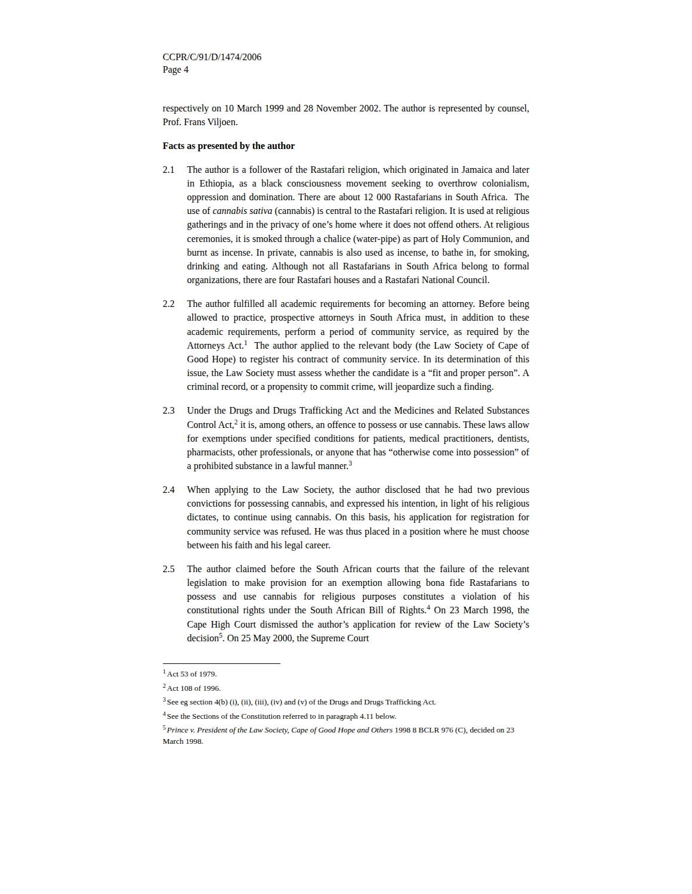CCPR/C/91/D/1474/2006
Page 4
respectively on 10 March 1999 and 28 November 2002. The author is represented by counsel, Prof. Frans Viljoen.
Facts as presented by the author
2.1
The author is a follower of the Rastafari religion, which originated in Jamaica and later in Ethiopia, as a black consciousness movement seeking to overthrow colonialism, oppression and domination. There are about 12 000 Rastafarians in South Africa. The use of cannabis sativa (cannabis) is central to the Rastafari religion. It is used at religious gatherings and in the privacy of one’s home where it does not offend others. At religious ceremonies, it is smoked through a chalice (water-pipe) as part of Holy Communion, and burnt as incense. In private, cannabis is also used as incense, to bathe in, for smoking, drinking and eating. Although not all Rastafarians in South Africa belong to formal organizations, there are four Rastafari houses and a Rastafari National Council.
2.2
The author fulfilled all academic requirements for becoming an attorney. Before being allowed to practice, prospective attorneys in South Africa must, in addition to these academic requirements, perform a period of community service, as required by the Attorneys Act.1 The author applied to the relevant body (the Law Society of Cape of Good Hope) to register his contract of community service. In its determination of this issue, the Law Society must assess whether the candidate is a “fit and proper person”. A criminal record, or a propensity to commit crime, will jeopardize such a finding.
2.3
Under the Drugs and Drugs Trafficking Act and the Medicines and Related Substances Control Act,2 it is, among others, an offence to possess or use cannabis. These laws allow for exemptions under specified conditions for patients, medical practitioners, dentists, pharmacists, other professionals, or anyone that has “otherwise come into possession” of a prohibited substance in a lawful manner.3
2.4
When applying to the Law Society, the author disclosed that he had two previous convictions for possessing cannabis, and expressed his intention, in light of his religious dictates, to continue using cannabis. On this basis, his application for registration for community service was refused. He was thus placed in a position where he must choose between his faith and his legal career.
2.5
The author claimed before the South African courts that the failure of the relevant legislation to make provision for an exemption allowing bona fide Rastafarians to possess and use cannabis for religious purposes constitutes a violation of his constitutional rights under the South African Bill of Rights.4 On 23 March 1998, the Cape High Court dismissed the author’s application for review of the Law Society’s decision5. On 25 May 2000, the Supreme Court
1 Act 53 of 1979.
2 Act 108 of 1996.
3 See eg section 4(b) (i), (ii), (iii), (iv) and (v) of the Drugs and Drugs Trafficking Act.
4 See the Sections of the Constitution referred to in paragraph 4.11 below.
5 Prince v. President of the Law Society, Cape of Good Hope and Others 1998 8 BCLR 976 (C), decided on 23 March 1998.